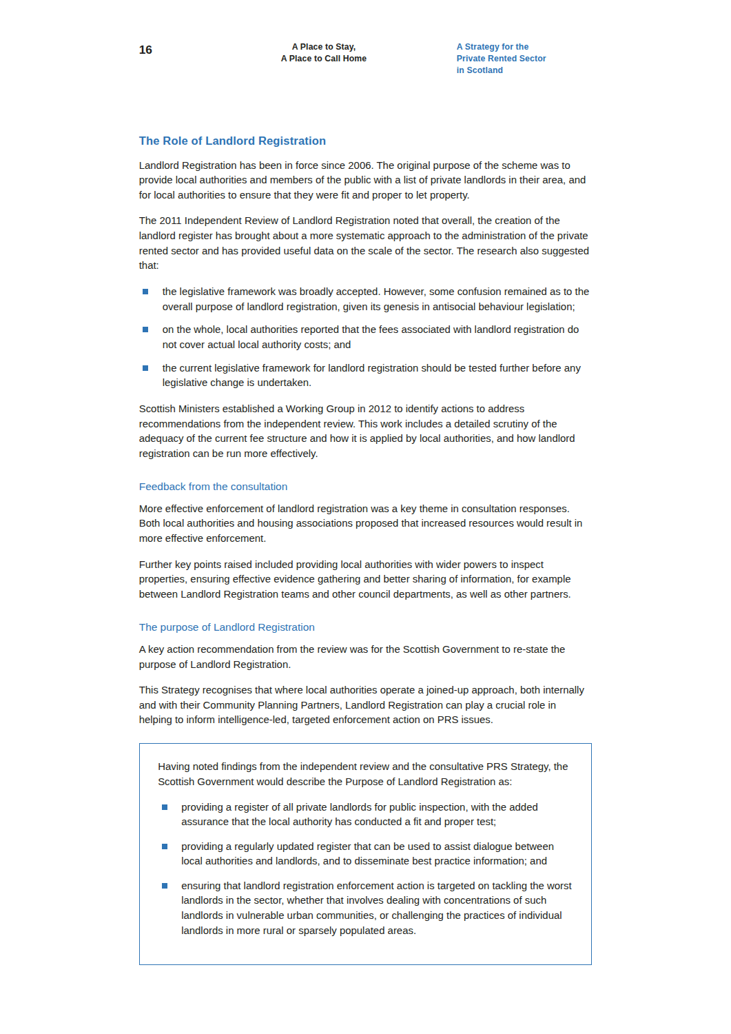16
A Place to Stay,
A Place to Call Home
A Strategy for the
Private Rented Sector
in Scotland
The Role of Landlord Registration
Landlord Registration has been in force since 2006. The original purpose of the scheme was to provide local authorities and members of the public with a list of private landlords in their area, and for local authorities to ensure that they were fit and proper to let property.
The 2011 Independent Review of Landlord Registration noted that overall, the creation of the landlord register has brought about a more systematic approach to the administration of the private rented sector and has provided useful data on the scale of the sector. The research also suggested that:
the legislative framework was broadly accepted. However, some confusion remained as to the overall purpose of landlord registration, given its genesis in antisocial behaviour legislation;
on the whole, local authorities reported that the fees associated with landlord registration do not cover actual local authority costs; and
the current legislative framework for landlord registration should be tested further before any legislative change is undertaken.
Scottish Ministers established a Working Group in 2012 to identify actions to address recommendations from the independent review. This work includes a detailed scrutiny of the adequacy of the current fee structure and how it is applied by local authorities, and how landlord registration can be run more effectively.
Feedback from the consultation
More effective enforcement of landlord registration was a key theme in consultation responses. Both local authorities and housing associations proposed that increased resources would result in more effective enforcement.
Further key points raised included providing local authorities with wider powers to inspect properties, ensuring effective evidence gathering and better sharing of information, for example between Landlord Registration teams and other council departments, as well as other partners.
The purpose of Landlord Registration
A key action recommendation from the review was for the Scottish Government to re-state the purpose of Landlord Registration.
This Strategy recognises that where local authorities operate a joined-up approach, both internally and with their Community Planning Partners, Landlord Registration can play a crucial role in helping to inform intelligence-led, targeted enforcement action on PRS issues.
Having noted findings from the independent review and the consultative PRS Strategy, the Scottish Government would describe the Purpose of Landlord Registration as:
providing a register of all private landlords for public inspection, with the added assurance that the local authority has conducted a fit and proper test;
providing a regularly updated register that can be used to assist dialogue between local authorities and landlords, and to disseminate best practice information; and
ensuring that landlord registration enforcement action is targeted on tackling the worst landlords in the sector, whether that involves dealing with concentrations of such landlords in vulnerable urban communities, or challenging the practices of individual landlords in more rural or sparsely populated areas.